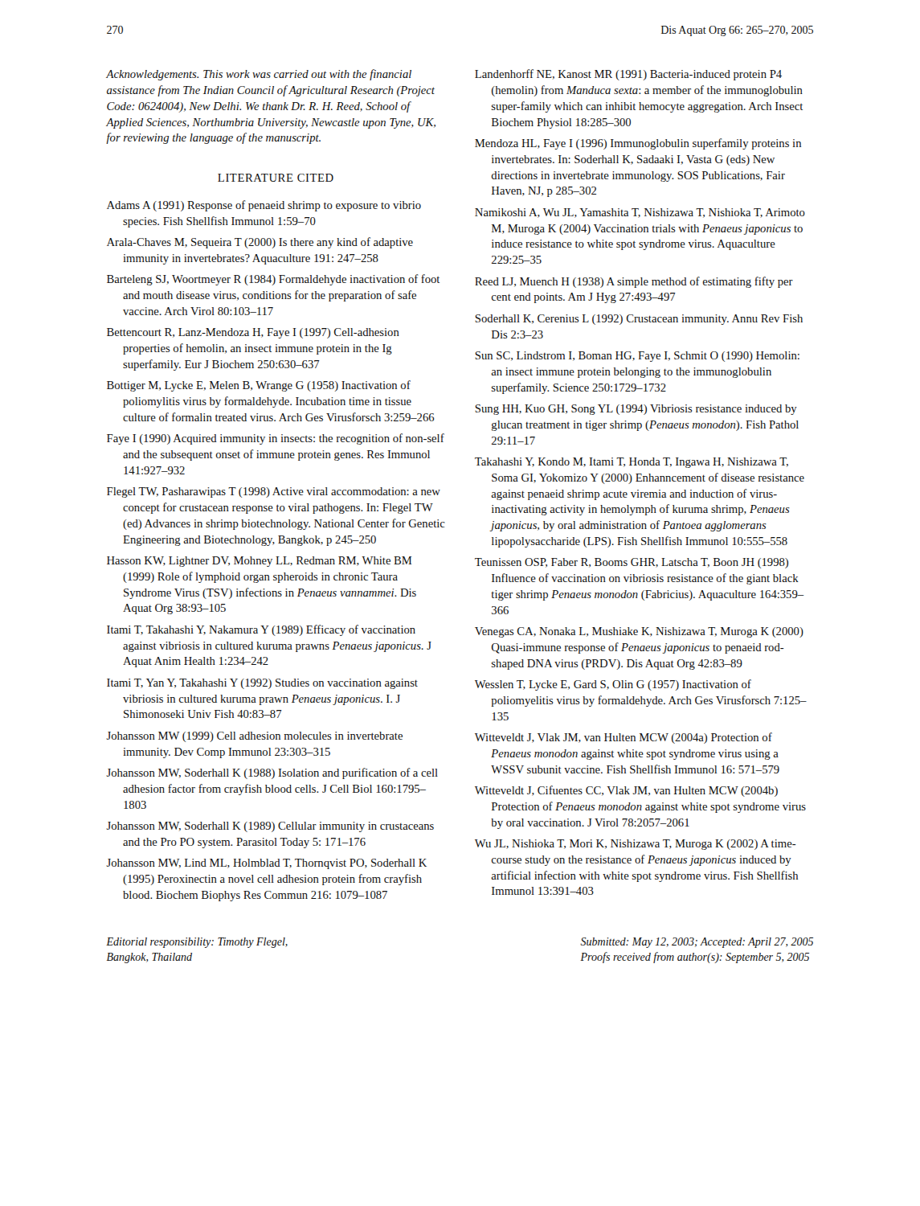270 Dis Aquat Org 66: 265–270, 2005
Acknowledgements. This work was carried out with the financial assistance from The Indian Council of Agricultural Research (Project Code: 0624004), New Delhi. We thank Dr. R. H. Reed, School of Applied Sciences, Northumbria University, Newcastle upon Tyne, UK, for reviewing the language of the manuscript.
LITERATURE CITED
Adams A (1991) Response of penaeid shrimp to exposure to vibrio species. Fish Shellfish Immunol 1:59–70
Arala-Chaves M, Sequeira T (2000) Is there any kind of adaptive immunity in invertebrates? Aquaculture 191: 247–258
Barteleng SJ, Woortmeyer R (1984) Formaldehyde inactivation of foot and mouth disease virus, conditions for the preparation of safe vaccine. Arch Virol 80:103–117
Bettencourt R, Lanz-Mendoza H, Faye I (1997) Cell-adhesion properties of hemolin, an insect immune protein in the Ig superfamily. Eur J Biochem 250:630–637
Bottiger M, Lycke E, Melen B, Wrange G (1958) Inactivation of poliomylitis virus by formaldehyde. Incubation time in tissue culture of formalin treated virus. Arch Ges Virusforsch 3:259–266
Faye I (1990) Acquired immunity in insects: the recognition of non-self and the subsequent onset of immune protein genes. Res Immunol 141:927–932
Flegel TW, Pasharawipas T (1998) Active viral accommodation: a new concept for crustacean response to viral pathogens. In: Flegel TW (ed) Advances in shrimp biotechnology. National Center for Genetic Engineering and Biotechnology, Bangkok, p 245–250
Hasson KW, Lightner DV, Mohney LL, Redman RM, White BM (1999) Role of lymphoid organ spheroids in chronic Taura Syndrome Virus (TSV) infections in Penaeus vannammei. Dis Aquat Org 38:93–105
Itami T, Takahashi Y, Nakamura Y (1989) Efficacy of vaccination against vibriosis in cultured kuruma prawns Penaeus japonicus. J Aquat Anim Health 1:234–242
Itami T, Yan Y, Takahashi Y (1992) Studies on vaccination against vibriosis in cultured kuruma prawn Penaeus japonicus. I. J Shimonoseki Univ Fish 40:83–87
Johansson MW (1999) Cell adhesion molecules in invertebrate immunity. Dev Comp Immunol 23:303–315
Johansson MW, Soderhall K (1988) Isolation and purification of a cell adhesion factor from crayfish blood cells. J Cell Biol 160:1795–1803
Johansson MW, Soderhall K (1989) Cellular immunity in crustaceans and the Pro PO system. Parasitol Today 5: 171–176
Johansson MW, Lind ML, Holmblad T, Thornqvist PO, Soderhall K (1995) Peroxinectin a novel cell adhesion protein from crayfish blood. Biochem Biophys Res Commun 216: 1079–1087
Landenhorff NE, Kanost MR (1991) Bacteria-induced protein P4 (hemolin) from Manduca sexta: a member of the immunoglobulin super-family which can inhibit hemocyte aggregation. Arch Insect Biochem Physiol 18:285–300
Mendoza HL, Faye I (1996) Immunoglobulin superfamily proteins in invertebrates. In: Soderhall K, Sadaaki I, Vasta G (eds) New directions in invertebrate immunology. SOS Publications, Fair Haven, NJ, p 285–302
Namikoshi A, Wu JL, Yamashita T, Nishizawa T, Nishioka T, Arimoto M, Muroga K (2004) Vaccination trials with Penaeus japonicus to induce resistance to white spot syndrome virus. Aquaculture 229:25–35
Reed LJ, Muench H (1938) A simple method of estimating fifty per cent end points. Am J Hyg 27:493–497
Soderhall K, Cerenius L (1992) Crustacean immunity. Annu Rev Fish Dis 2:3–23
Sun SC, Lindstrom I, Boman HG, Faye I, Schmit O (1990) Hemolin: an insect immune protein belonging to the immunoglobulin superfamily. Science 250:1729–1732
Sung HH, Kuo GH, Song YL (1994) Vibriosis resistance induced by glucan treatment in tiger shrimp (Penaeus monodon). Fish Pathol 29:11–17
Takahashi Y, Kondo M, Itami T, Honda T, Ingawa H, Nishizawa T, Soma GI, Yokomizo Y (2000) Enhanncement of disease resistance against penaeid shrimp acute viremia and induction of virus-inactivating activity in hemolymph of kuruma shrimp, Penaeus japonicus, by oral administration of Pantoea agglomerans lipopolysaccharide (LPS). Fish Shellfish Immunol 10:555–558
Teunissen OSP, Faber R, Booms GHR, Latscha T, Boon JH (1998) Influence of vaccination on vibriosis resistance of the giant black tiger shrimp Penaeus monodon (Fabricius). Aquaculture 164:359–366
Venegas CA, Nonaka L, Mushiake K, Nishizawa T, Muroga K (2000) Quasi-immune response of Penaeus japonicus to penaeid rod- shaped DNA virus (PRDV). Dis Aquat Org 42:83–89
Wesslen T, Lycke E, Gard S, Olin G (1957) Inactivation of poliomyelitis virus by formaldehyde. Arch Ges Virusforsch 7:125–135
Witteveldt J, Vlak JM, van Hulten MCW (2004a) Protection of Penaeus monodon against white spot syndrome virus using a WSSV subunit vaccine. Fish Shellfish Immunol 16: 571–579
Witteveldt J, Cifuentes CC, Vlak JM, van Hulten MCW (2004b) Protection of Penaeus monodon against white spot syndrome virus by oral vaccination. J Virol 78:2057–2061
Wu JL, Nishioka T, Mori K, Nishizawa T, Muroga K (2002) A time-course study on the resistance of Penaeus japonicus induced by artificial infection with white spot syndrome virus. Fish Shellfish Immunol 13:391–403
Editorial responsibility: Timothy Flegel,
Bangkok, Thailand
Submitted: May 12, 2003; Accepted: April 27, 2005
Proofs received from author(s): September 5, 2005